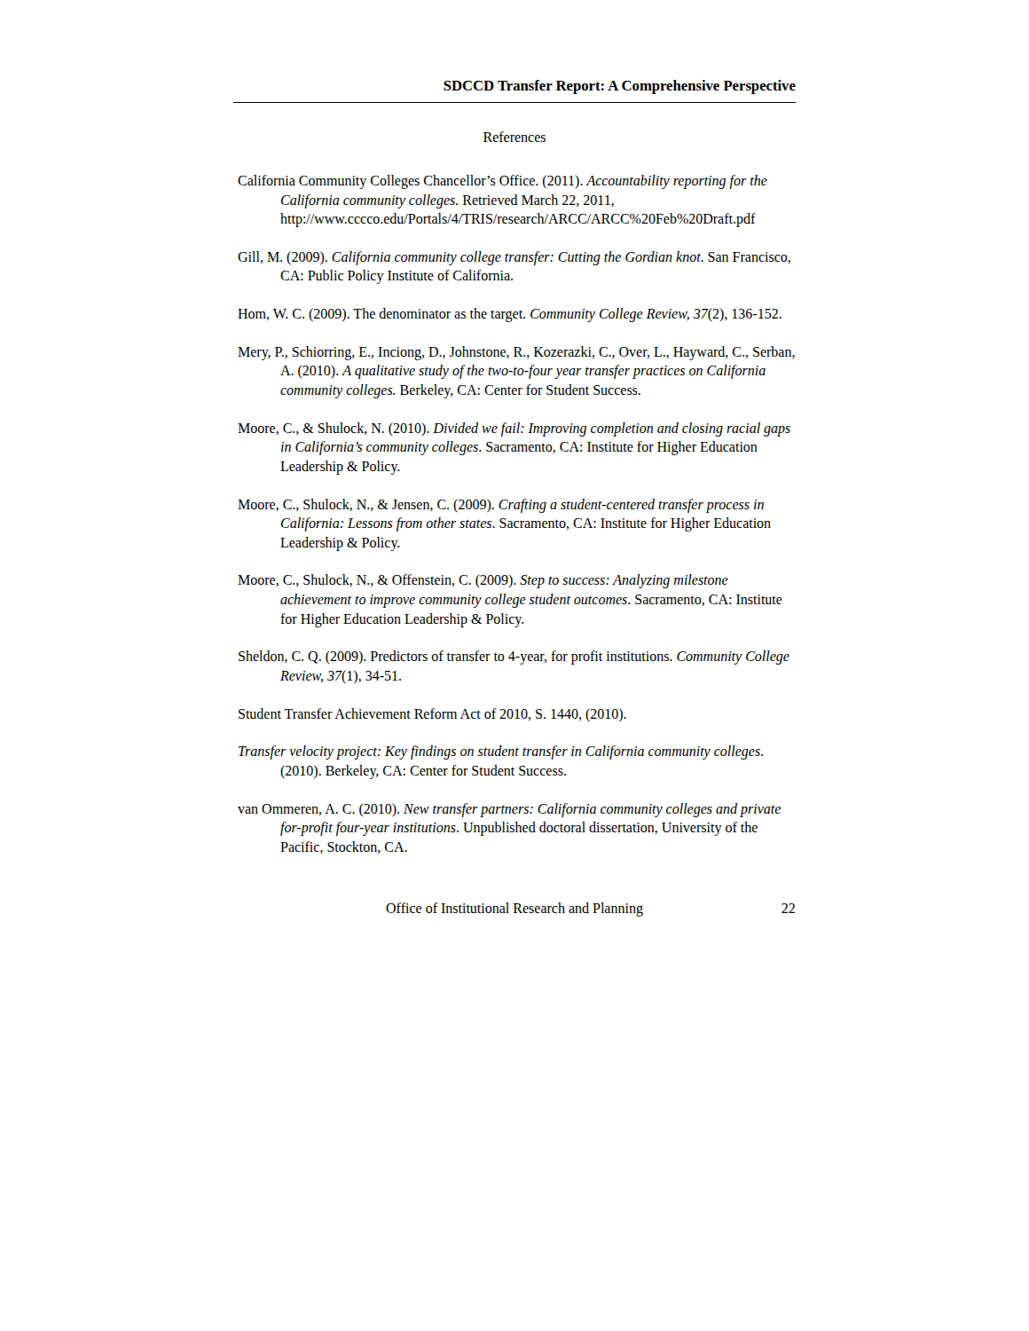SDCCD Transfer Report: A Comprehensive Perspective
References
California Community Colleges Chancellor’s Office. (2011). Accountability reporting for the California community colleges. Retrieved March 22, 2011, http://www.cccco.edu/Portals/4/TRIS/research/ARCC/ARCC%20Feb%20Draft.pdf
Gill, M. (2009). California community college transfer: Cutting the Gordian knot. San Francisco, CA: Public Policy Institute of California.
Hom, W. C. (2009). The denominator as the target. Community College Review, 37(2), 136-152.
Mery, P., Schiorring, E., Inciong, D., Johnstone, R., Kozerazki, C., Over, L., Hayward, C., Serban, A. (2010). A qualitative study of the two-to-four year transfer practices on California community colleges. Berkeley, CA: Center for Student Success.
Moore, C., & Shulock, N. (2010). Divided we fail: Improving completion and closing racial gaps in California’s community colleges. Sacramento, CA: Institute for Higher Education Leadership & Policy.
Moore, C., Shulock, N., & Jensen, C. (2009). Crafting a student-centered transfer process in California: Lessons from other states. Sacramento, CA: Institute for Higher Education Leadership & Policy.
Moore, C., Shulock, N., & Offenstein, C. (2009). Step to success: Analyzing milestone achievement to improve community college student outcomes. Sacramento, CA: Institute for Higher Education Leadership & Policy.
Sheldon, C. Q. (2009). Predictors of transfer to 4-year, for profit institutions. Community College Review, 37(1), 34-51.
Student Transfer Achievement Reform Act of 2010, S. 1440, (2010).
Transfer velocity project: Key findings on student transfer in California community colleges. (2010). Berkeley, CA: Center for Student Success.
van Ommeren, A. C. (2010). New transfer partners: California community colleges and private for-profit four-year institutions. Unpublished doctoral dissertation, University of the Pacific, Stockton, CA.
Office of Institutional Research and Planning 22